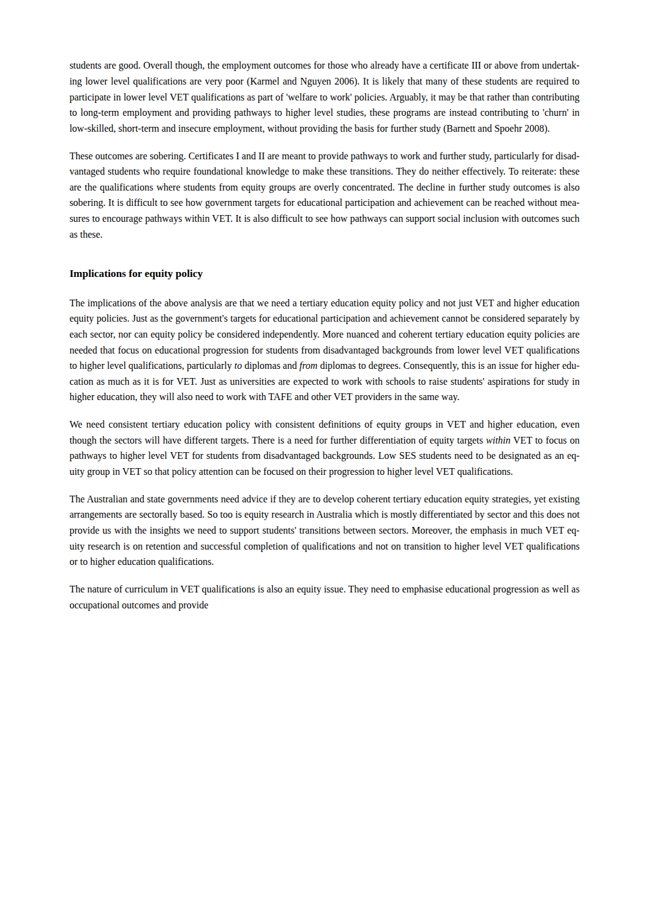students are good. Overall though, the employment outcomes for those who already have a certificate III or above from undertaking lower level qualifications are very poor (Karmel and Nguyen 2006). It is likely that many of these students are required to participate in lower level VET qualifications as part of 'welfare to work' policies. Arguably, it may be that rather than contributing to long-term employment and providing pathways to higher level studies, these programs are instead contributing to 'churn' in low-skilled, short-term and insecure employment, without providing the basis for further study (Barnett and Spoehr 2008).
These outcomes are sobering. Certificates I and II are meant to provide pathways to work and further study, particularly for disadvantaged students who require foundational knowledge to make these transitions. They do neither effectively. To reiterate: these are the qualifications where students from equity groups are overly concentrated. The decline in further study outcomes is also sobering. It is difficult to see how government targets for educational participation and achievement can be reached without measures to encourage pathways within VET. It is also difficult to see how pathways can support social inclusion with outcomes such as these.
Implications for equity policy
The implications of the above analysis are that we need a tertiary education equity policy and not just VET and higher education equity policies. Just as the government's targets for educational participation and achievement cannot be considered separately by each sector, nor can equity policy be considered independently. More nuanced and coherent tertiary education equity policies are needed that focus on educational progression for students from disadvantaged backgrounds from lower level VET qualifications to higher level qualifications, particularly to diplomas and from diplomas to degrees. Consequently, this is an issue for higher education as much as it is for VET. Just as universities are expected to work with schools to raise students' aspirations for study in higher education, they will also need to work with TAFE and other VET providers in the same way.
We need consistent tertiary education policy with consistent definitions of equity groups in VET and higher education, even though the sectors will have different targets. There is a need for further differentiation of equity targets within VET to focus on pathways to higher level VET for students from disadvantaged backgrounds. Low SES students need to be designated as an equity group in VET so that policy attention can be focused on their progression to higher level VET qualifications.
The Australian and state governments need advice if they are to develop coherent tertiary education equity strategies, yet existing arrangements are sectorally based. So too is equity research in Australia which is mostly differentiated by sector and this does not provide us with the insights we need to support students' transitions between sectors. Moreover, the emphasis in much VET equity research is on retention and successful completion of qualifications and not on transition to higher level VET qualifications or to higher education qualifications.
The nature of curriculum in VET qualifications is also an equity issue. They need to emphasise educational progression as well as occupational outcomes and provide